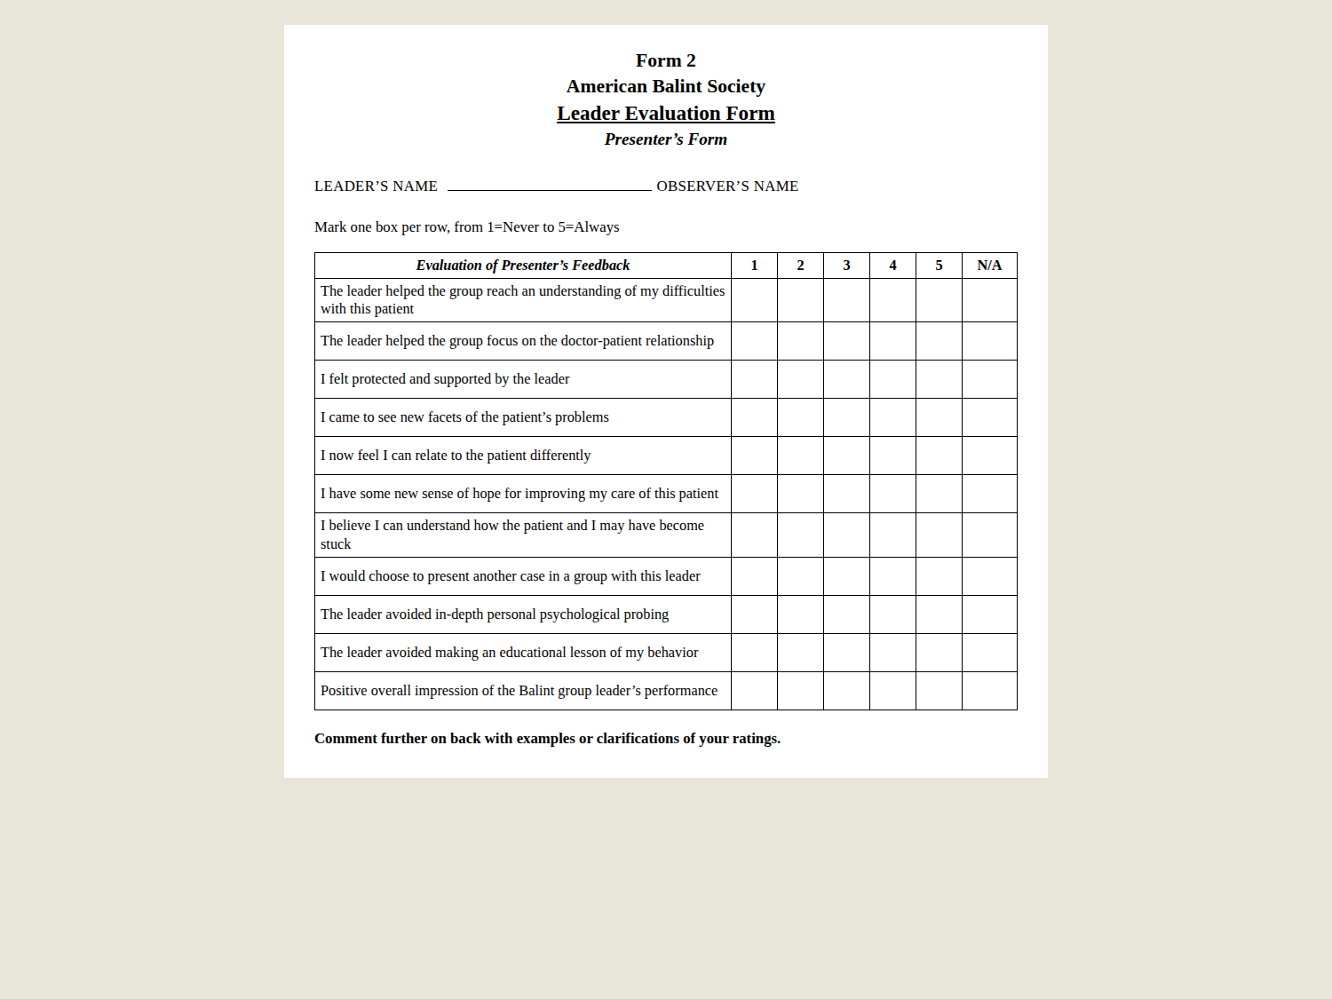Form 2
American Balint Society
Leader Evaluation Form
Presenter’s Form
LEADER’S NAME OBSERVER’S NAME
Mark one box per row, from 1=Never to 5=Always
| Evaluation of Presenter’s Feedback | 1 | 2 | 3 | 4 | 5 | N/A |
| --- | --- | --- | --- | --- | --- | --- |
| The leader helped the group reach an understanding of my difficulties with this patient | | | | | | |
| The leader helped the group focus on the doctor-patient relationship | | | | | | |
| I felt protected and supported by the leader | | | | | | |
| I came to see new facets of the patient’s problems | | | | | | |
| I now feel I can relate to the patient differently | | | | | | |
| I have some new sense of hope for improving my care of this patient | | | | | | |
| I believe I can understand how the patient and I may have become stuck | | | | | | |
| I would choose to present another case in a group with this leader | | | | | | |
| The leader avoided in-depth personal psychological probing | | | | | | |
| The leader avoided making an educational lesson of my behavior | | | | | | |
| Positive overall impression of the Balint group leader’s performance | | | | | | |
Comment further on back with examples or clarifications of your ratings.